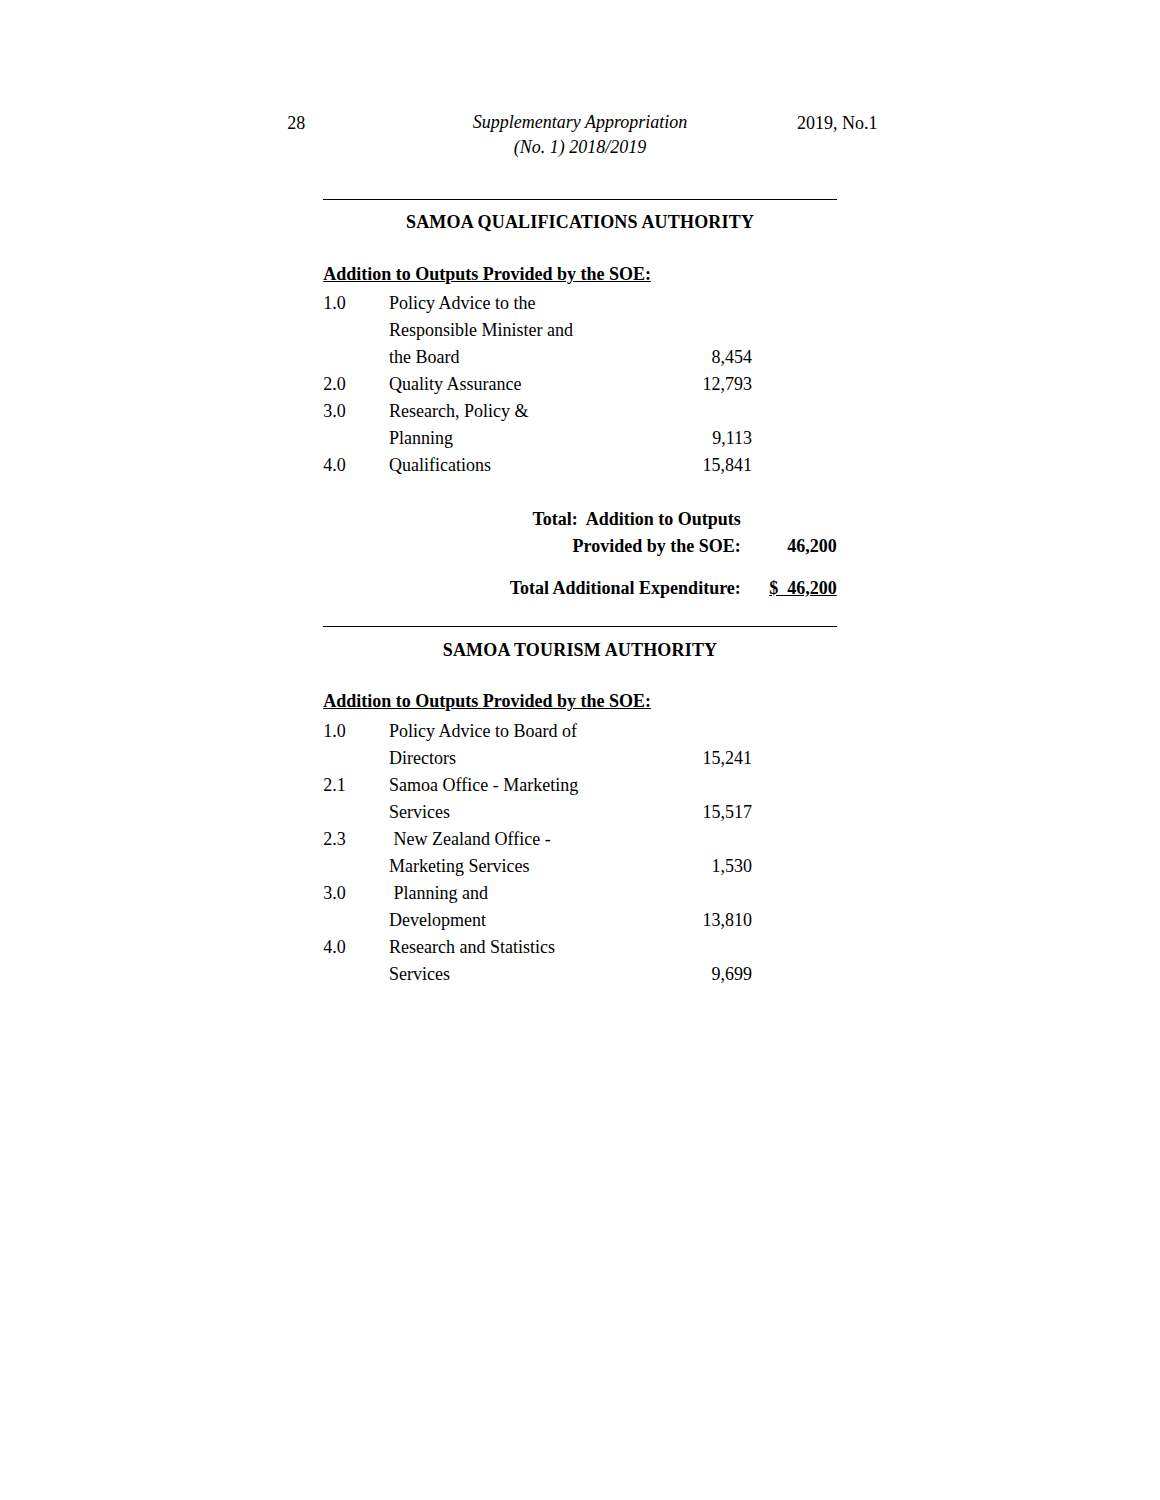28
Supplementary Appropriation
(No. 1) 2018/2019
2019, No.1
SAMOA QUALIFICATIONS AUTHORITY
Addition to Outputs Provided by the SOE:
| 1.0 | Policy Advice to the | | |
| | Responsible Minister and | | |
| | the Board | 8,454 | |
| 2.0 | Quality Assurance | 12,793 | |
| 3.0 | Research, Policy & | | |
| | Planning | 9,113 | |
| 4.0 | Qualifications | 15,841 | |
| Total: Addition to Outputs | |
| Provided by the SOE: | 46,200 |
| Total Additional Expenditure: | $ 46,200 |
SAMOA TOURISM AUTHORITY
Addition to Outputs Provided by the SOE:
| 1.0 | Policy Advice to Board of | | |
| | Directors | 15,241 | |
| 2.1 | Samoa Office - Marketing | | |
| | Services | 15,517 | |
| 2.3 | New Zealand Office - | | |
| | Marketing Services | 1,530 | |
| 3.0 | Planning and | | |
| | Development | 13,810 | |
| 4.0 | Research and Statistics | | |
| | Services | 9,699 | |